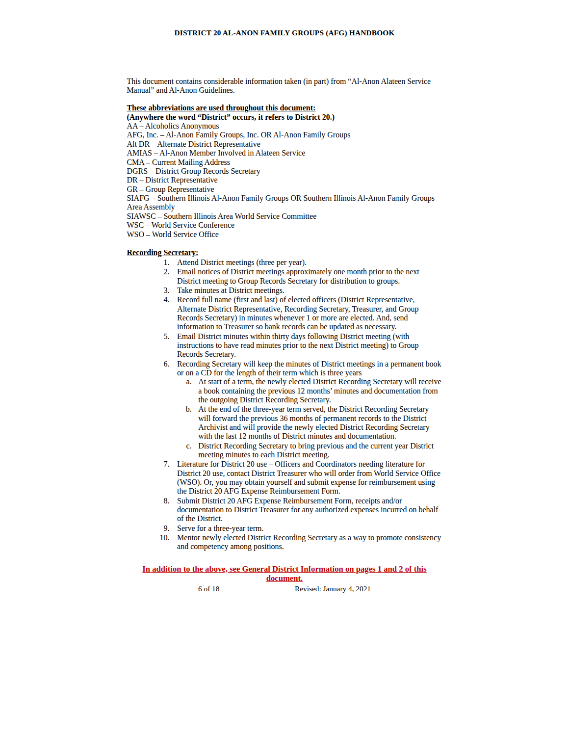DISTRICT 20 AL-ANON FAMILY GROUPS (AFG) HANDBOOK
This document contains considerable information taken (in part) from “Al-Anon Alateen Service Manual” and Al-Anon Guidelines.
These abbreviations are used throughout this document:
(Anywhere the word “District” occurs, it refers to District 20.)
AA – Alcoholics Anonymous
AFG, Inc. – Al-Anon Family Groups, Inc. OR Al-Anon Family Groups
Alt DR – Alternate District Representative
AMIAS – Al-Anon Member Involved in Alateen Service
CMA – Current Mailing Address
DGRS – District Group Records Secretary
DR – District Representative
GR – Group Representative
SIAFG – Southern Illinois Al-Anon Family Groups OR Southern Illinois Al-Anon Family Groups Area Assembly
SIAWSC – Southern Illinois Area World Service Committee
WSC – World Service Conference
WSO – World Service Office
Recording Secretary:
Attend District meetings (three per year).
Email notices of District meetings approximately one month prior to the next District meeting to Group Records Secretary for distribution to groups.
Take minutes at District meetings.
Record full name (first and last) of elected officers (District Representative, Alternate District Representative, Recording Secretary, Treasurer, and Group Records Secretary) in minutes whenever 1 or more are elected. And, send information to Treasurer so bank records can be updated as necessary.
Email District minutes within thirty days following District meeting (with instructions to have read minutes prior to the next District meeting) to Group Records Secretary.
Recording Secretary will keep the minutes of District meetings in a permanent book or on a CD for the length of their term which is three years
At start of a term, the newly elected District Recording Secretary will receive a book containing the previous 12 months’ minutes and documentation from the outgoing District Recording Secretary.
At the end of the three-year term served, the District Recording Secretary will forward the previous 36 months of permanent records to the District Archivist and will provide the newly elected District Recording Secretary with the last 12 months of District minutes and documentation.
District Recording Secretary to bring previous and the current year District meeting minutes to each District meeting.
Literature for District 20 use – Officers and Coordinators needing literature for District 20 use, contact District Treasurer who will order from World Service Office (WSO). Or, you may obtain yourself and submit expense for reimbursement using the District 20 AFG Expense Reimbursement Form.
Submit District 20 AFG Expense Reimbursement Form, receipts and/or documentation to District Treasurer for any authorized expenses incurred on behalf of the District.
Serve for a three-year term.
Mentor newly elected District Recording Secretary as a way to promote consistency and competency among positions.
In addition to the above, see General District Information on pages 1 and 2 of this document.
6 of 18 Revised: January 4, 2021